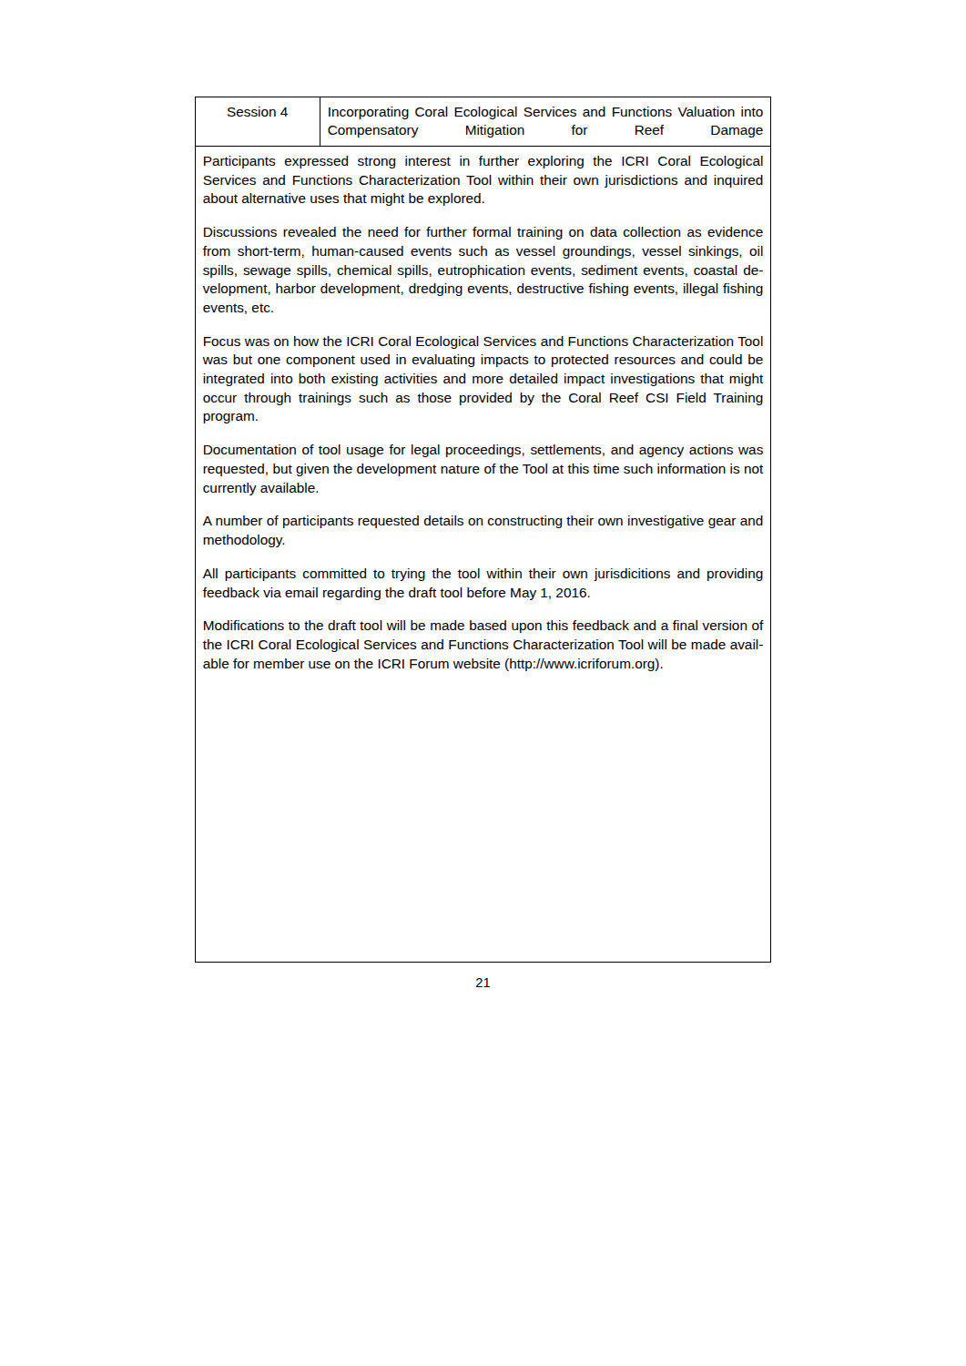| Session 4 | Incorporating Coral Ecological Services and Functions Valuation into Compensatory Mitigation for Reef Damage |
| Participants expressed strong interest in further exploring the ICRI Coral Ecological Services and Functions Characterization Tool within their own jurisdictions and inquired about alternative uses that might be explored. Discussions revealed the need for further formal training on data collection as evidence from short-term, human-caused events such as vessel groundings, vessel sinkings, oil spills, sewage spills, chemical spills, eutrophication events, sediment events, coastal development, harbor development, dredging events, destructive fishing events, illegal fishing events, etc. Focus was on how the ICRI Coral Ecological Services and Functions Characterization Tool was but one component used in evaluating impacts to protected resources and could be integrated into both existing activities and more detailed impact investigations that might occur through trainings such as those provided by the Coral Reef CSI Field Training program. Documentation of tool usage for legal proceedings, settlements, and agency actions was requested, but given the development nature of the Tool at this time such information is not currently available. A number of participants requested details on constructing their own investigative gear and methodology. All participants committed to trying the tool within their own jurisdicitions and providing feedback via email regarding the draft tool before May 1, 2016. Modifications to the draft tool will be made based upon this feedback and a final version of the ICRI Coral Ecological Services and Functions Characterization Tool will be made available for member use on the ICRI Forum website (http://www.icriforum.org). |
21